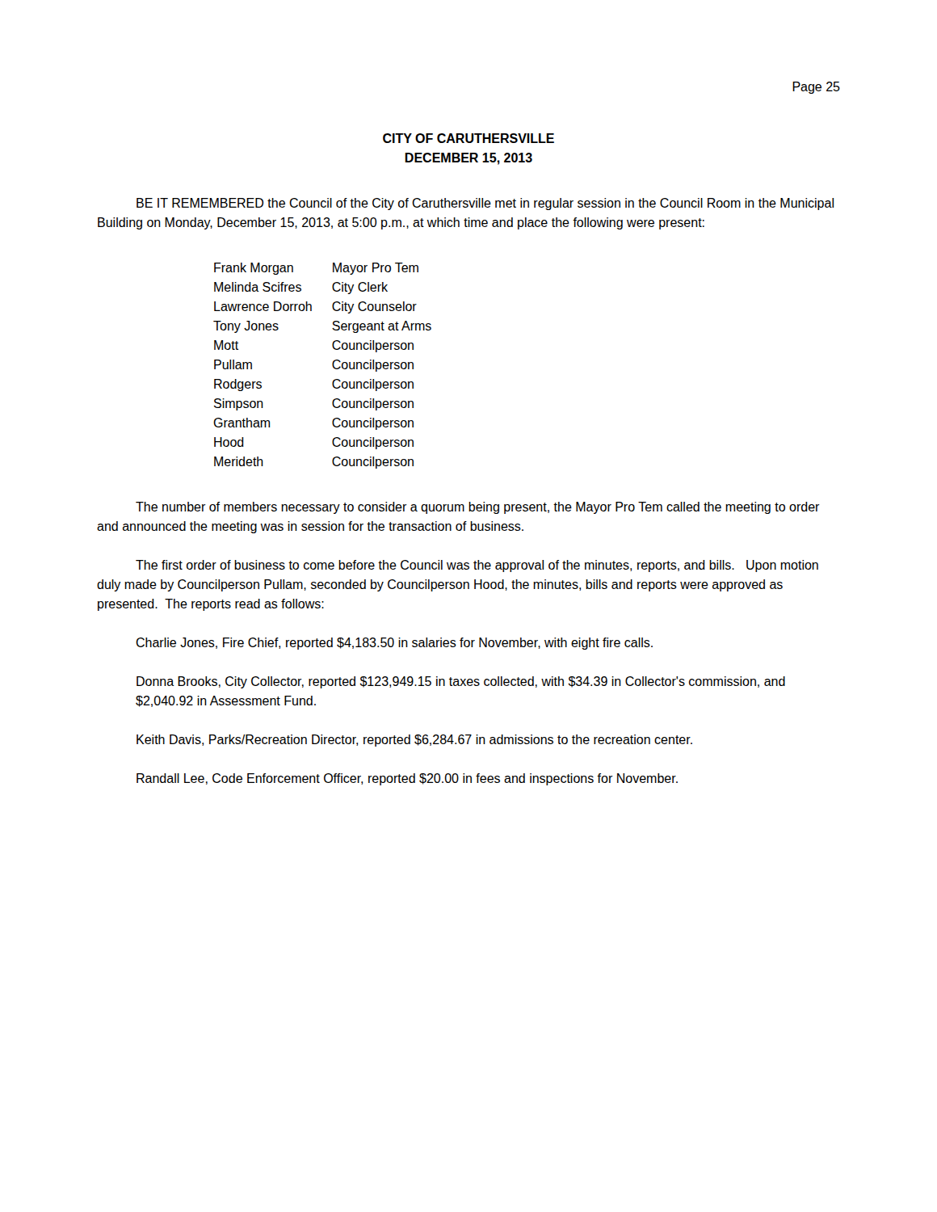Page 25
CITY OF CARUTHERSVILLE
DECEMBER 15, 2013
BE IT REMEMBERED the Council of the City of Caruthersville met in regular session in the Council Room in the Municipal Building on Monday, December 15, 2013, at 5:00 p.m., at which time and place the following were present:
| Frank Morgan | Mayor Pro Tem |
| Melinda Scifres | City Clerk |
| Lawrence Dorroh | City Counselor |
| Tony Jones | Sergeant at Arms |
| Mott | Councilperson |
| Pullam | Councilperson |
| Rodgers | Councilperson |
| Simpson | Councilperson |
| Grantham | Councilperson |
| Hood | Councilperson |
| Merideth | Councilperson |
The number of members necessary to consider a quorum being present, the Mayor Pro Tem called the meeting to order and announced the meeting was in session for the transaction of business.
The first order of business to come before the Council was the approval of the minutes, reports, and bills. Upon motion duly made by Councilperson Pullam, seconded by Councilperson Hood, the minutes, bills and reports were approved as presented. The reports read as follows:
Charlie Jones, Fire Chief, reported $4,183.50 in salaries for November, with eight fire calls.
Donna Brooks, City Collector, reported $123,949.15 in taxes collected, with $34.39 in Collector's commission, and $2,040.92 in Assessment Fund.
Keith Davis, Parks/Recreation Director, reported $6,284.67 in admissions to the recreation center.
Randall Lee, Code Enforcement Officer, reported $20.00 in fees and inspections for November.